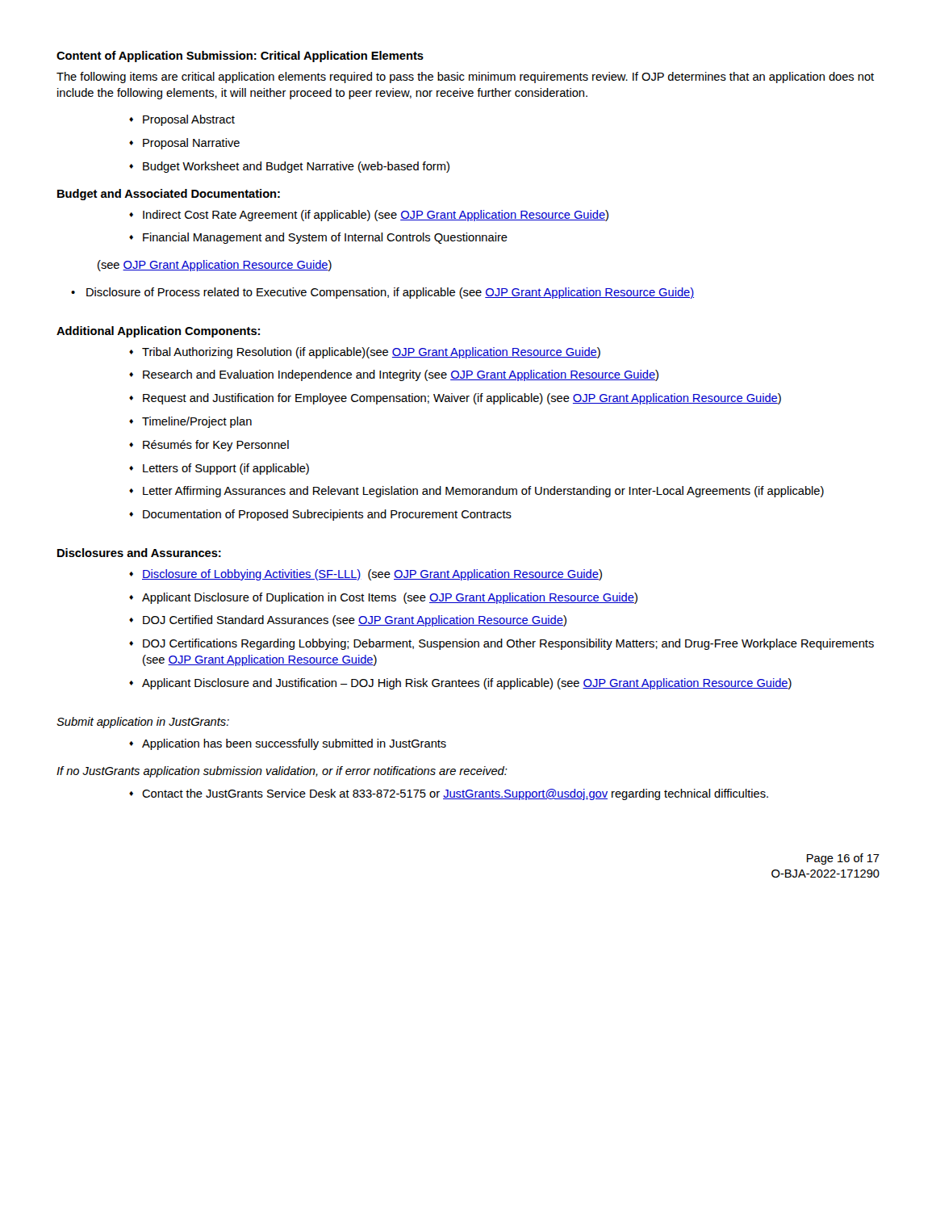Content of Application Submission: Critical Application Elements
The following items are critical application elements required to pass the basic minimum requirements review. If OJP determines that an application does not include the following elements, it will neither proceed to peer review, nor receive further consideration.
Proposal Abstract
Proposal Narrative
Budget Worksheet and Budget Narrative (web-based form)
Budget and Associated Documentation:
Indirect Cost Rate Agreement (if applicable) (see OJP Grant Application Resource Guide)
Financial Management and System of Internal Controls Questionnaire
(see OJP Grant Application Resource Guide)
Disclosure of Process related to Executive Compensation, if applicable (see OJP Grant Application Resource Guide)
Additional Application Components:
Tribal Authorizing Resolution (if applicable)(see OJP Grant Application Resource Guide)
Research and Evaluation Independence and Integrity (see OJP Grant Application Resource Guide)
Request and Justification for Employee Compensation; Waiver (if applicable) (see OJP Grant Application Resource Guide)
Timeline/Project plan
Résumés for Key Personnel
Letters of Support (if applicable)
Letter Affirming Assurances and Relevant Legislation and Memorandum of Understanding or Inter-Local Agreements (if applicable)
Documentation of Proposed Subrecipients and Procurement Contracts
Disclosures and Assurances:
Disclosure of Lobbying Activities (SF-LLL) (see OJP Grant Application Resource Guide)
Applicant Disclosure of Duplication in Cost Items (see OJP Grant Application Resource Guide)
DOJ Certified Standard Assurances (see OJP Grant Application Resource Guide)
DOJ Certifications Regarding Lobbying; Debarment, Suspension and Other Responsibility Matters; and Drug-Free Workplace Requirements (see OJP Grant Application Resource Guide)
Applicant Disclosure and Justification – DOJ High Risk Grantees (if applicable) (see OJP Grant Application Resource Guide)
Submit application in JustGrants:
Application has been successfully submitted in JustGrants
If no JustGrants application submission validation, or if error notifications are received:
Contact the JustGrants Service Desk at 833-872-5175 or JustGrants.Support@usdoj.gov regarding technical difficulties.
Page 16 of 17
O-BJA-2022-171290